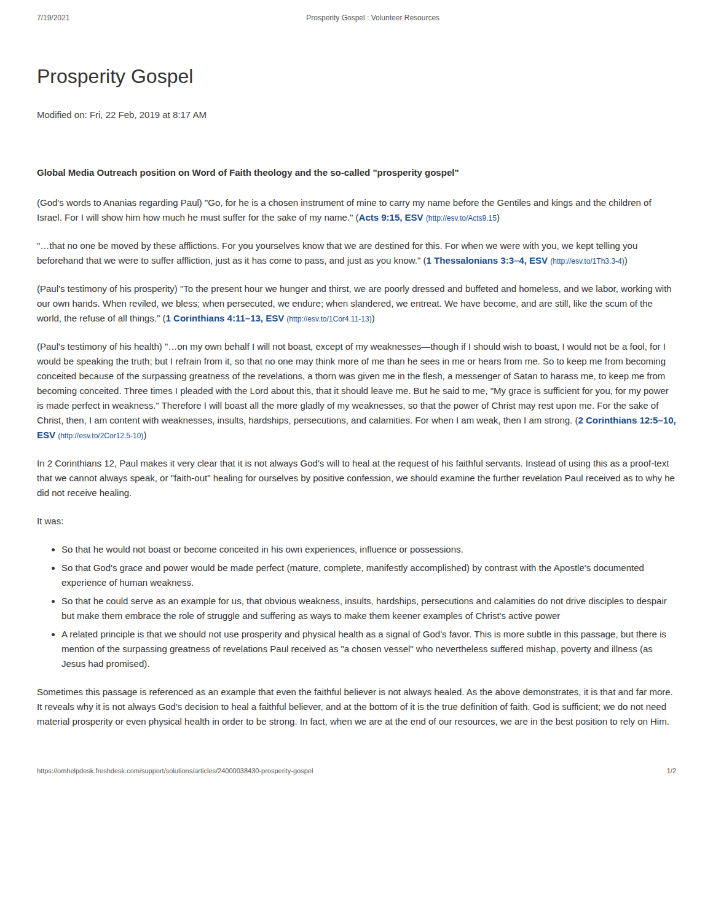7/19/2021 Prosperity Gospel : Volunteer Resources
Prosperity Gospel
Modified on: Fri, 22 Feb, 2019 at 8:17 AM
Global Media Outreach position on Word of Faith theology and the so-called "prosperity gospel"
(God's words to Ananias regarding Paul) "Go, for he is a chosen instrument of mine to carry my name before the Gentiles and kings and the children of Israel. For I will show him how much he must suffer for the sake of my name." (Acts 9:15, ESV (http://esv.to/Acts9.15)
"…that no one be moved by these afflictions. For you yourselves know that we are destined for this. For when we were with you, we kept telling you beforehand that we were to suffer affliction, just as it has come to pass, and just as you know." (1 Thessalonians 3:3–4, ESV (http://esv.to/1Th3.3-4))
(Paul's testimony of his prosperity) "To the present hour we hunger and thirst, we are poorly dressed and buffeted and homeless, and we labor, working with our own hands. When reviled, we bless; when persecuted, we endure; when slandered, we entreat. We have become, and are still, like the scum of the world, the refuse of all things." (1 Corinthians 4:11–13, ESV (http://esv.to/1Cor4.11-13))
(Paul's testimony of his health) "…on my own behalf I will not boast, except of my weaknesses—though if I should wish to boast, I would not be a fool, for I would be speaking the truth; but I refrain from it, so that no one may think more of me than he sees in me or hears from me. So to keep me from becoming conceited because of the surpassing greatness of the revelations, a thorn was given me in the flesh, a messenger of Satan to harass me, to keep me from becoming conceited. Three times I pleaded with the Lord about this, that it should leave me. But he said to me, "My grace is sufficient for you, for my power is made perfect in weakness." Therefore I will boast all the more gladly of my weaknesses, so that the power of Christ may rest upon me. For the sake of Christ, then, I am content with weaknesses, insults, hardships, persecutions, and calamities. For when I am weak, then I am strong. (2 Corinthians 12:5–10, ESV (http://esv.to/2Cor12.5-10))
In 2 Corinthians 12, Paul makes it very clear that it is not always God's will to heal at the request of his faithful servants. Instead of using this as a proof-text that we cannot always speak, or "faith-out" healing for ourselves by positive confession, we should examine the further revelation Paul received as to why he did not receive healing.
It was:
So that he would not boast or become conceited in his own experiences, influence or possessions.
So that God's grace and power would be made perfect (mature, complete, manifestly accomplished) by contrast with the Apostle's documented experience of human weakness.
So that he could serve as an example for us, that obvious weakness, insults, hardships, persecutions and calamities do not drive disciples to despair but make them embrace the role of struggle and suffering as ways to make them keener examples of Christ's active power
A related principle is that we should not use prosperity and physical health as a signal of God's favor. This is more subtle in this passage, but there is mention of the surpassing greatness of revelations Paul received as "a chosen vessel" who nevertheless suffered mishap, poverty and illness (as Jesus had promised).
Sometimes this passage is referenced as an example that even the faithful believer is not always healed. As the above demonstrates, it is that and far more. It reveals why it is not always God's decision to heal a faithful believer, and at the bottom of it is the true definition of faith. God is sufficient; we do not need material prosperity or even physical health in order to be strong. In fact, when we are at the end of our resources, we are in the best position to rely on Him.
https://omhelpdesk.freshdesk.com/support/solutions/articles/24000038430-prosperity-gospel 1/2